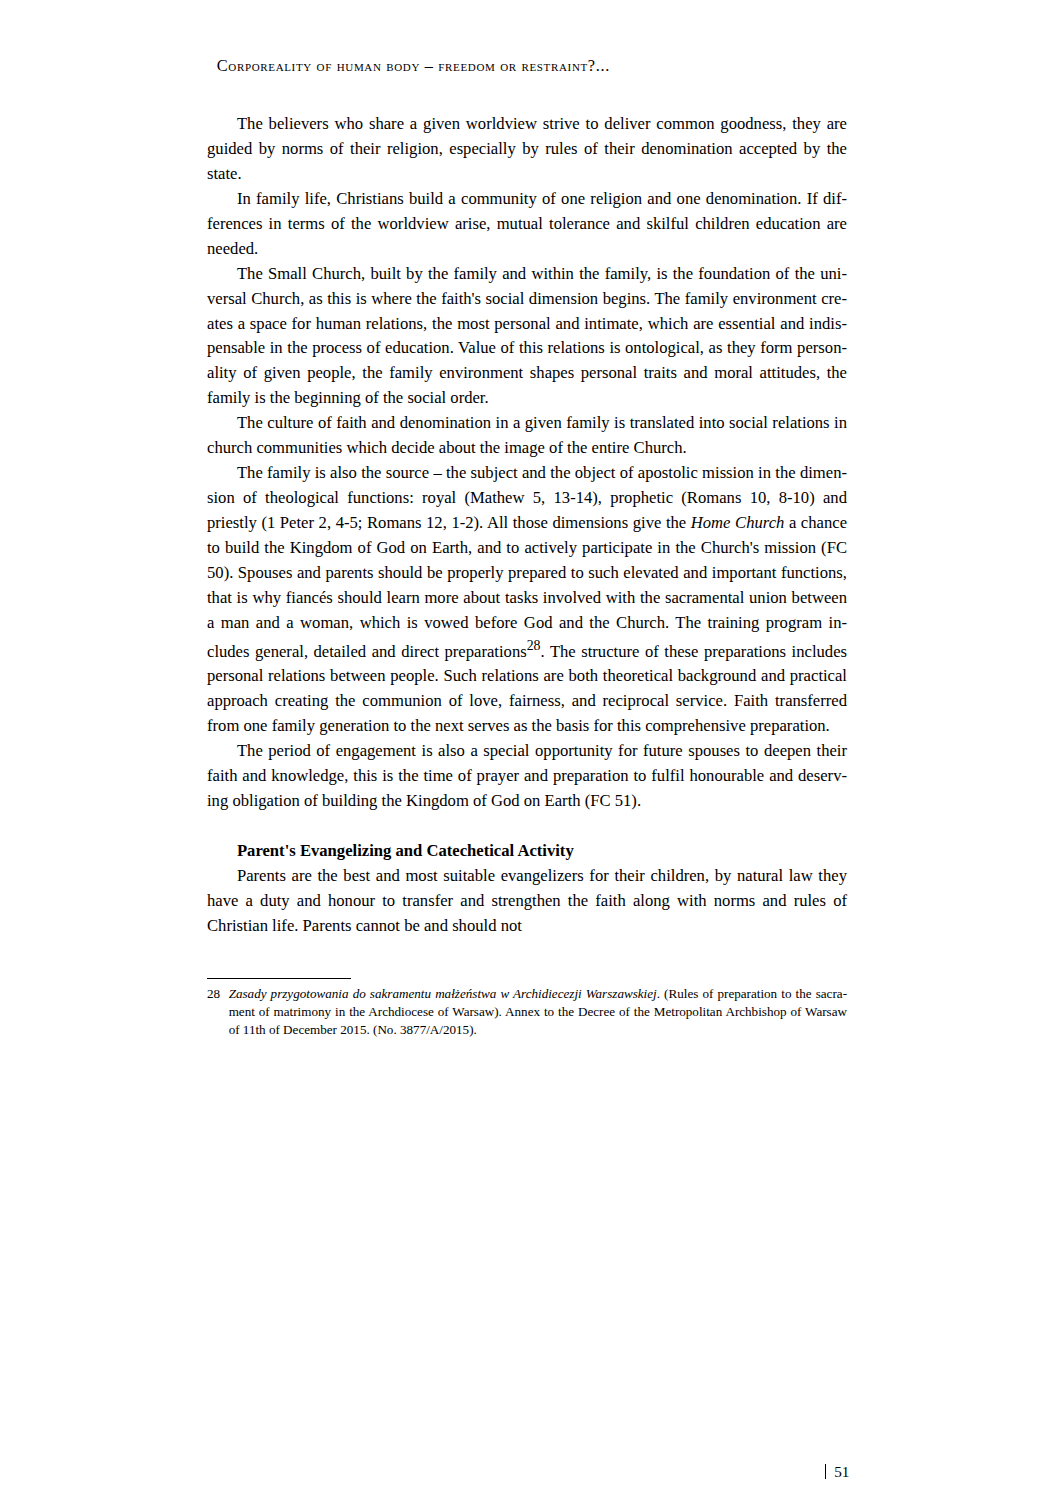Corporeality of human body – freedom or restraint?...
The believers who share a given worldview strive to deliver common goodness, they are guided by norms of their religion, especially by rules of their denomination accepted by the state.
In family life, Christians build a community of one religion and one denomination. If differences in terms of the worldview arise, mutual tolerance and skilful children education are needed.
The Small Church, built by the family and within the family, is the foundation of the universal Church, as this is where the faith's social dimension begins. The family environment creates a space for human relations, the most personal and intimate, which are essential and indispensable in the process of education. Value of this relations is ontological, as they form personality of given people, the family environment shapes personal traits and moral attitudes, the family is the beginning of the social order.
The culture of faith and denomination in a given family is translated into social relations in church communities which decide about the image of the entire Church.
The family is also the source – the subject and the object of apostolic mission in the dimension of theological functions: royal (Mathew 5, 13-14), prophetic (Romans 10, 8-10) and priestly (1 Peter 2, 4-5; Romans 12, 1-2). All those dimensions give the Home Church a chance to build the Kingdom of God on Earth, and to actively participate in the Church's mission (FC 50). Spouses and parents should be properly prepared to such elevated and important functions, that is why fiancés should learn more about tasks involved with the sacramental union between a man and a woman, which is vowed before God and the Church. The training program includes general, detailed and direct preparations28. The structure of these preparations includes personal relations between people. Such relations are both theoretical background and practical approach creating the communion of love, fairness, and reciprocal service. Faith transferred from one family generation to the next serves as the basis for this comprehensive preparation.
The period of engagement is also a special opportunity for future spouses to deepen their faith and knowledge, this is the time of prayer and preparation to fulfil honourable and deserving obligation of building the Kingdom of God on Earth (FC 51).
Parent's Evangelizing and Catechetical Activity
Parents are the best and most suitable evangelizers for their children, by natural law they have a duty and honour to transfer and strengthen the faith along with norms and rules of Christian life. Parents cannot be and should not
28 Zasady przygotowania do sakramentu małżeństwa w Archidiecezji Warszawskiej. (Rules of preparation to the sacrament of matrimony in the Archdiocese of Warsaw). Annex to the Decree of the Metropolitan Archbishop of Warsaw of 11th of December 2015. (No. 3877/A/2015).
51